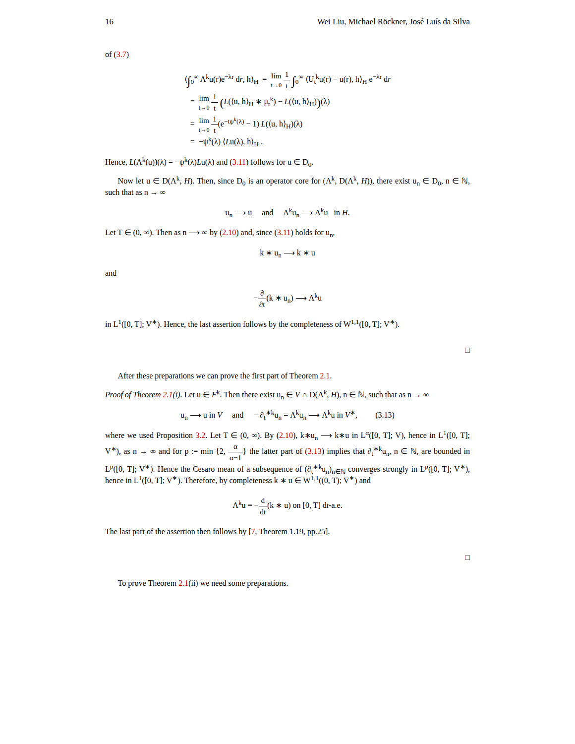16 Wei Liu, Michael Röckner, José Luís da Silva
of (3.7)
⟨∫0∞ Λku(r)e−λr dr, h⟩H = lim t→0 1 t ∫0∞ ⟨Utku(r) − u(r), h⟩H e−λr dr = lim t→0 1 t (L(⟨u, h⟩H ∗ μtk) − L(⟨u, h⟩H))(λ) = lim t→0 1 t(e−tψk(λ) − 1) L(⟨u, h⟩H)(λ) = −ψk(λ) ⟨Lu(λ), h⟩H .
Hence, L(Λk(u))(λ) = −ψk(λ)Lu(λ) and (3.11) follows for u ∈ D0.
Now let u ∈ D(Λk, H). Then, since D0 is an operator core for (Λk, D(Λk, H)), there exist un ∈ D0, n ∈ ℕ, such that as n → ∞
un ⟶ u and Λkun ⟶ Λku in H.
Let T ∈ (0, ∞). Then as n ⟶ ∞ by (2.10) and, since (3.11) holds for un,
k ∗ un ⟶ k ∗ u
and
−∂∂t(k ∗ un) ⟶ Λku
in L1([0, T]; V∗). Hence, the last assertion follows by the completeness of W1,1([0, T]; V∗).
□
After these preparations we can prove the first part of Theorem 2.1.
Proof of Theorem 2.1(i). Let u ∈ Fk. Then there exist un ∈ V ∩ D(Λk, H), n ∈ ℕ, such that as n → ∞
un ⟶ u in V and − ∂t∗kun = Λkun ⟶ Λku in V∗, (3.13)
where we used Proposition 3.2. Let T ∈ (0, ∞). By (2.10), k∗un ⟶ k∗u in Lα([0, T]; V), hence in L1([0, T]; V∗), as n → ∞ and for p := min {2, αα−1} the latter part of (3.13) implies that ∂t∗kun, n ∈ ℕ, are bounded in Lp([0, T]; V∗). Hence the Cesaro mean of a subsequence of (∂t∗kun)n∈ℕ converges strongly in Lp([0, T]; V∗), hence in L1([0, T]; V∗). Therefore, by completeness k ∗ u ∈ W1,1((0, T); V∗) and
Λku = −ddt(k ∗ u) on [0, T] dt-a.e.
The last part of the assertion then follows by [7, Theorem 1.19, pp.25].
□
To prove Theorem 2.1(ii) we need some preparations.